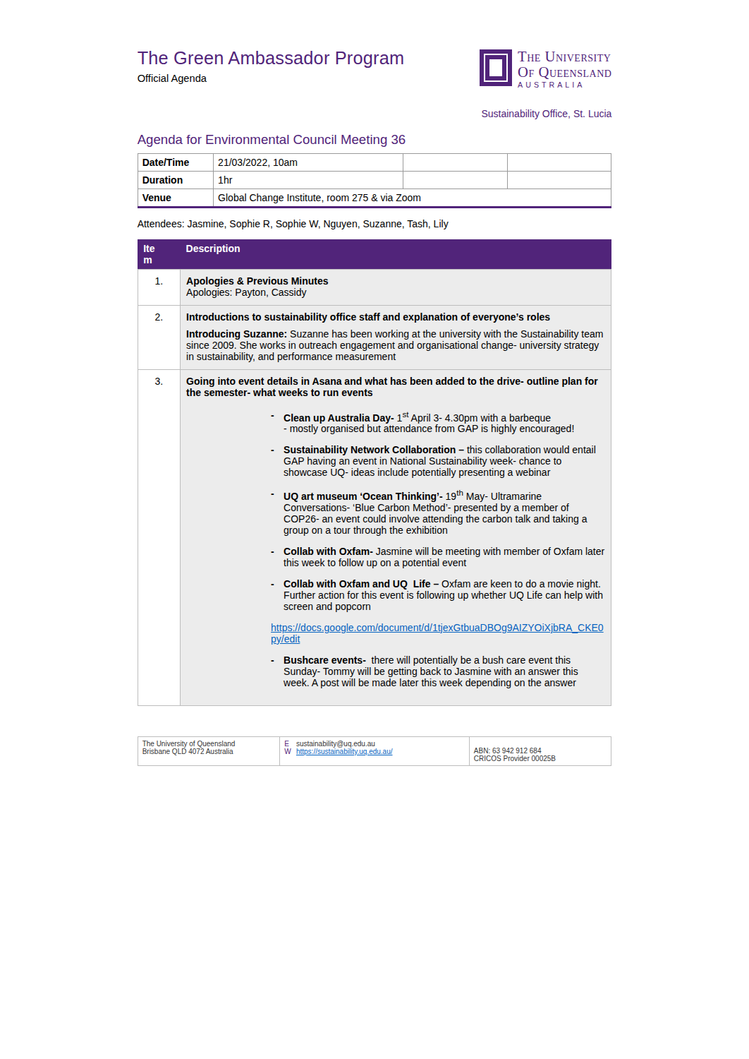The Green Ambassador Program
Official Agenda
The University Of Queensland AUSTRALIA
Sustainability Office, St. Lucia
Agenda for Environmental Council Meeting 36
| Date/Time | 21/03/2022, 10am | | |
| Duration | 1hr | | |
| Venue | Global Change Institute, room 275 & via Zoom |
Attendees: Jasmine, Sophie R, Sophie W, Nguyen, Suzanne, Tash, Lily
| Ite m | Description |
| --- | --- |
| 1. | Apologies & Previous Minutes Apologies: Payton, Cassidy |
| 2. | Introductions to sustainability office staff and explanation of everyone’s roles Introducing Suzanne: Suzanne has been working at the university with the Sustainability team since 2009. She works in outreach engagement and organisational change- university strategy in sustainability, and performance measurement |
| 3. | Going into event details in Asana and what has been added to the drive- outline plan for the semester- what weeks to run events Clean up Australia Day- 1 st April 3- 4.30pm with a barbeque - mostly organised but attendance from GAP is highly encouraged! Sustainability Network Collaboration – this collaboration would entail GAP having an event in National Sustainability week- chance to showcase UQ- ideas include potentially presenting a webinar UQ art museum ‘Ocean Thinking’- 19 th May- Ultramarine Conversations- ‘Blue Carbon Method’- presented by a member of COP26- an event could involve attending the carbon talk and taking a group on a tour through the exhibition Collab with Oxfam- Jasmine will be meeting with member of Oxfam later this week to follow up on a potential event Collab with Oxfam and UQ Life – Oxfam are keen to do a movie night. Further action for this event is following up whether UQ Life can help with screen and popcorn https://docs.google.com/document/d/1tjexGtbuaDBOg9AIZYOiXjbRA_CKE0py/edit Bushcare events- there will potentially be a bush care event this Sunday- Tommy will be getting back to Jasmine with an answer this week. A post will be made later this week depending on the answer |
| The University of Queensland Brisbane QLD 4072 Australia | E sustainability@uq.edu.au W https://sustainability.uq.edu.au/ | ABN: 63 942 912 684 CRICOS Provider 00025B |